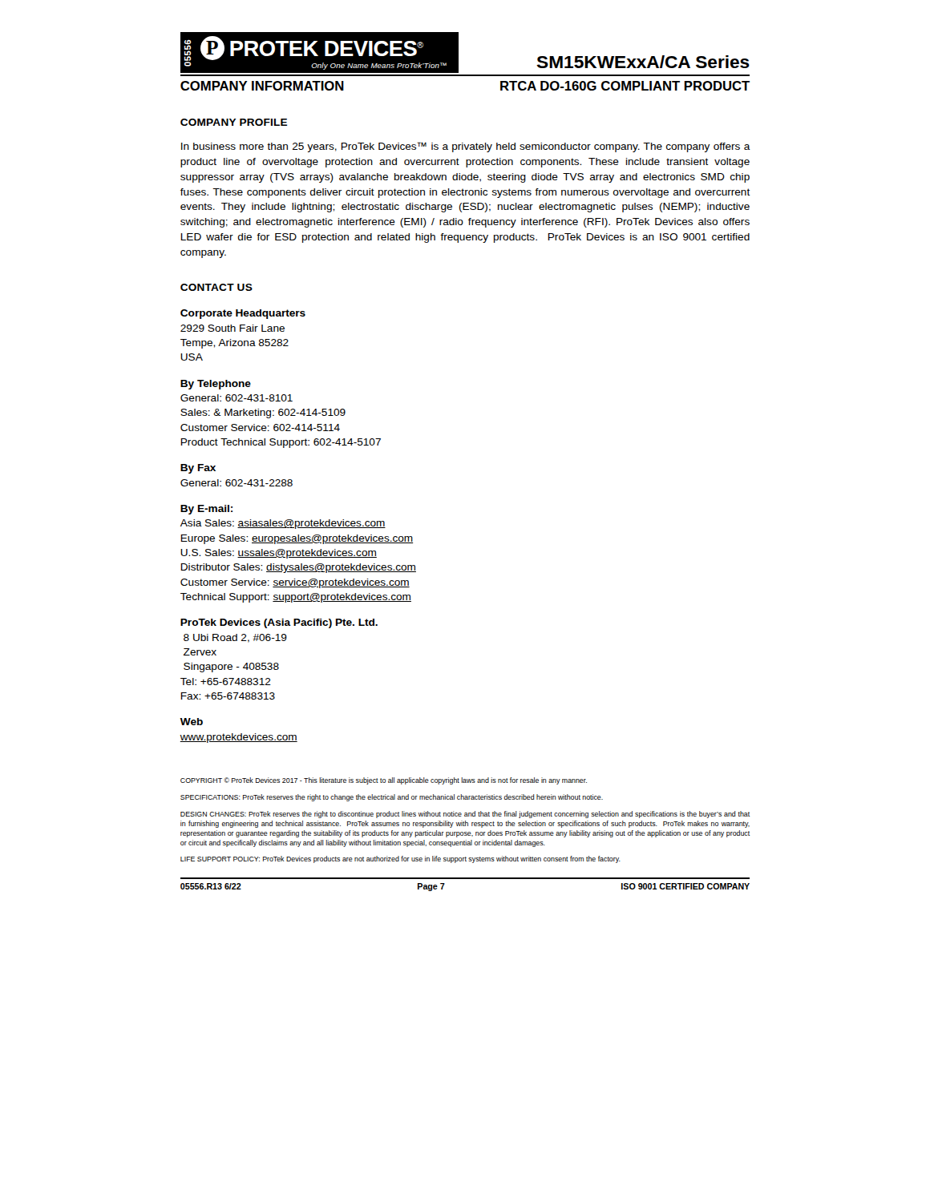05556
P
PROTEK DEVICES®
Only One Name Means ProTek’Tion™
SM15KWExxA/CA Series
COMPANY INFORMATION
RTCA DO-160G COMPLIANT PRODUCT
COMPANY PROFILE
In business more than 25 years, ProTek Devices™ is a privately held semiconductor company. The company offers a product line of overvoltage protection and overcurrent protection components. These include transient voltage suppressor array (TVS arrays) avalanche breakdown diode, steering diode TVS array and electronics SMD chip fuses. These components deliver circuit protection in electronic systems from numerous overvoltage and overcurrent events. They include lightning; electrostatic discharge (ESD); nuclear electromagnetic pulses (NEMP); inductive switching; and electromagnetic interference (EMI) / radio frequency interference (RFI). ProTek Devices also offers LED wafer die for ESD protection and related high frequency products. ProTek Devices is an ISO 9001 certified company.
CONTACT US
Corporate Headquarters
2929 South Fair Lane
Tempe, Arizona 85282
USA
By Telephone
General: 602-431-8101
Sales: & Marketing: 602-414-5109
Customer Service: 602-414-5114
Product Technical Support: 602-414-5107
By Fax
General: 602-431-2288
By E-mail:
Asia Sales: asiasales@protekdevices.com
Europe Sales: europesales@protekdevices.com
U.S. Sales: ussales@protekdevices.com
Distributor Sales: distysales@protekdevices.com
Customer Service: service@protekdevices.com
Technical Support: support@protekdevices.com
ProTek Devices (Asia Pacific) Pte. Ltd.
8 Ubi Road 2, #06-19
Zervex
Singapore - 408538
Tel: +65-67488312
Fax: +65-67488313
Web
www.protekdevices.com
COPYRIGHT © ProTek Devices 2017 - This literature is subject to all applicable copyright laws and is not for resale in any manner.
SPECIFICATIONS: ProTek reserves the right to change the electrical and or mechanical characteristics described herein without notice.
DESIGN CHANGES: ProTek reserves the right to discontinue product lines without notice and that the final judgement concerning selection and specifications is the buyer’s and that in furnishing engineering and technical assistance. ProTek assumes no responsibility with respect to the selection or specifications of such products. ProTek makes no warranty, representation or guarantee regarding the suitability of its products for any particular purpose, nor does ProTek assume any liability arising out of the application or use of any product or circuit and specifically disclaims any and all liability without limitation special, consequential or incidental damages.
LIFE SUPPORT POLICY: ProTek Devices products are not authorized for use in life support systems without written consent from the factory.
05556.R13 6/22
Page 7
ISO 9001 CERTIFIED COMPANY